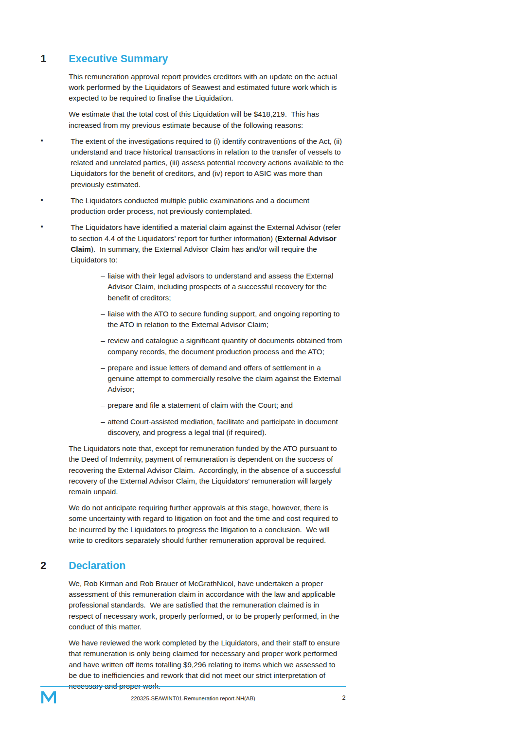1
Executive Summary
This remuneration approval report provides creditors with an update on the actual work performed by the Liquidators of Seawest and estimated future work which is expected to be required to finalise the Liquidation.
We estimate that the total cost of this Liquidation will be $418,219. This has increased from my previous estimate because of the following reasons:
The extent of the investigations required to (i) identify contraventions of the Act, (ii) understand and trace historical transactions in relation to the transfer of vessels to related and unrelated parties, (iii) assess potential recovery actions available to the Liquidators for the benefit of creditors, and (iv) report to ASIC was more than previously estimated.
The Liquidators conducted multiple public examinations and a document production order process, not previously contemplated.
The Liquidators have identified a material claim against the External Advisor (refer to section 4.4 of the Liquidators’ report for further information) (External Advisor Claim). In summary, the External Advisor Claim has and/or will require the Liquidators to:
liaise with their legal advisors to understand and assess the External Advisor Claim, including prospects of a successful recovery for the benefit of creditors;
liaise with the ATO to secure funding support, and ongoing reporting to the ATO in relation to the External Advisor Claim;
review and catalogue a significant quantity of documents obtained from company records, the document production process and the ATO;
prepare and issue letters of demand and offers of settlement in a genuine attempt to commercially resolve the claim against the External Advisor;
prepare and file a statement of claim with the Court; and
attend Court-assisted mediation, facilitate and participate in document discovery, and progress a legal trial (if required).
The Liquidators note that, except for remuneration funded by the ATO pursuant to the Deed of Indemnity, payment of remuneration is dependent on the success of recovering the External Advisor Claim. Accordingly, in the absence of a successful recovery of the External Advisor Claim, the Liquidators’ remuneration will largely remain unpaid.
We do not anticipate requiring further approvals at this stage, however, there is some uncertainty with regard to litigation on foot and the time and cost required to be incurred by the Liquidators to progress the litigation to a conclusion. We will write to creditors separately should further remuneration approval be required.
2
Declaration
We, Rob Kirman and Rob Brauer of McGrathNicol, have undertaken a proper assessment of this remuneration claim in accordance with the law and applicable professional standards. We are satisfied that the remuneration claimed is in respect of necessary work, properly performed, or to be properly performed, in the conduct of this matter.
We have reviewed the work completed by the Liquidators, and their staff to ensure that remuneration is only being claimed for necessary and proper work performed and have written off items totalling $9,296 relating to items which we assessed to be due to inefficiencies and rework that did not meet our strict interpretation of necessary and proper work.
220325-SEAWINT01-Remuneration report-NH(AB)
2